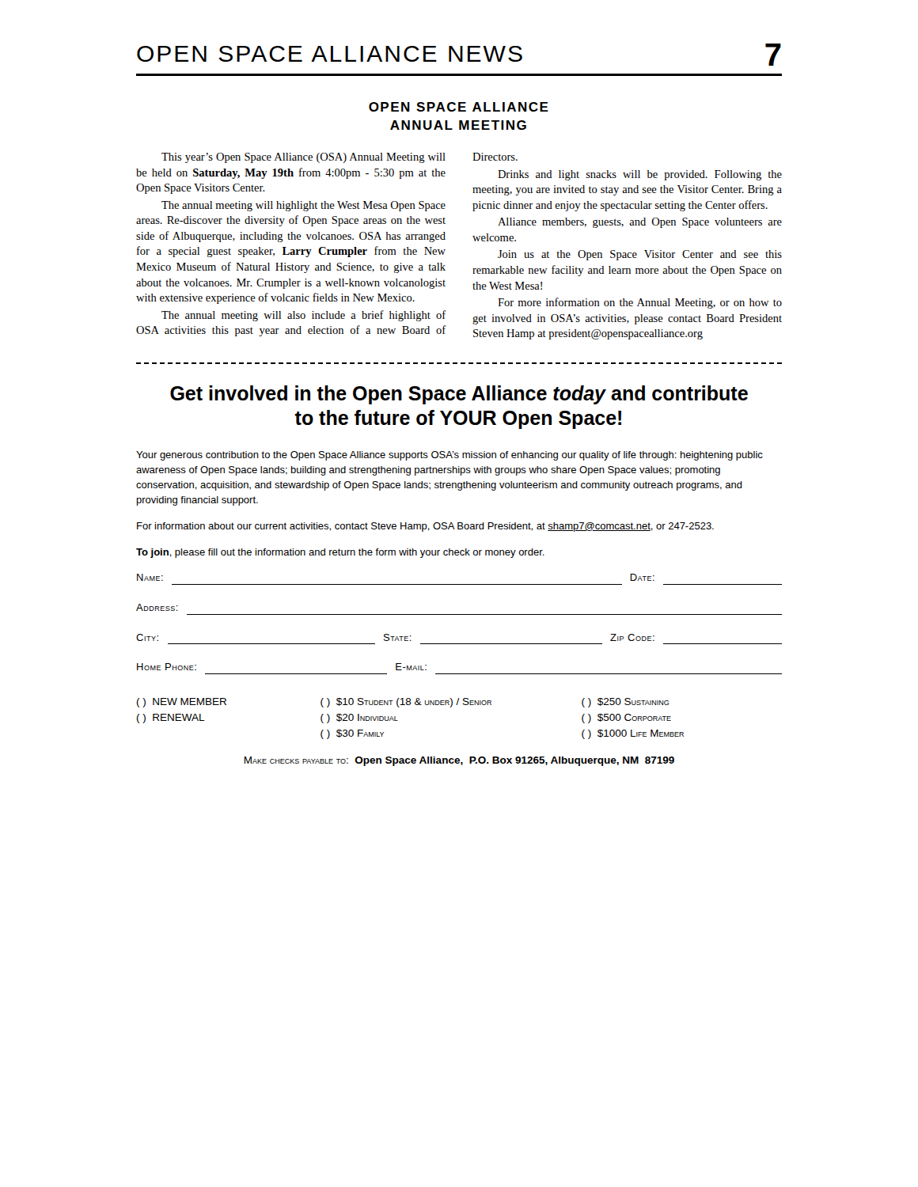Open Space Alliance News
7
Open Space Alliance
Annual Meeting
This year’s Open Space Alliance (OSA) Annual Meeting will be held on Saturday, May 19th from 4:00pm - 5:30 pm at the Open Space Visitors Center.
The annual meeting will highlight the West Mesa Open Space areas. Re-discover the diversity of Open Space areas on the west side of Albuquerque, including the volcanoes. OSA has arranged for a special guest speaker, Larry Crumpler from the New Mexico Museum of Natural History and Science, to give a talk about the volcanoes. Mr. Crumpler is a well-known volcanologist with extensive experience of volcanic fields in New Mexico.
The annual meeting will also include a brief highlight of OSA activities this past year and election of a new Board of Directors.
Drinks and light snacks will be provided. Following the meeting, you are invited to stay and see the Visitor Center. Bring a picnic dinner and enjoy the spectacular setting the Center offers.
Alliance members, guests, and Open Space volunteers are welcome.
Join us at the Open Space Visitor Center and see this remarkable new facility and learn more about the Open Space on the West Mesa!
For more information on the Annual Meeting, or on how to get involved in OSA’s activities, please contact Board President Steven Hamp at president@openspacealliance.org
Get involved in the Open Space Alliance today and contribute
to the future of YOUR Open Space!
Your generous contribution to the Open Space Alliance supports OSA’s mission of enhancing our quality of life through: heightening public awareness of Open Space lands; building and strengthening partnerships with groups who share Open Space values; promoting conservation, acquisition, and stewardship of Open Space lands; strengthening volunteerism and community outreach programs, and providing financial support.
For information about our current activities, contact Steve Hamp, OSA Board President, at shamp7@comcast.net, or 247-2523.
To join, please fill out the information and return the form with your check or money order.
Name: Date:
Address:
City: State: Zip Code:
Home Phone: E-mail:
( ) NEW MEMBER ( ) $10 Student (18 & under) / Senior ( ) $250 Sustaining ( ) RENEWAL ( ) $20 Individual ( ) $500 Corporate ( ) $30 Family ( ) $1000 Life Member
Make checks payable to: Open Space Alliance, P.O. Box 91265, Albuquerque, NM 87199